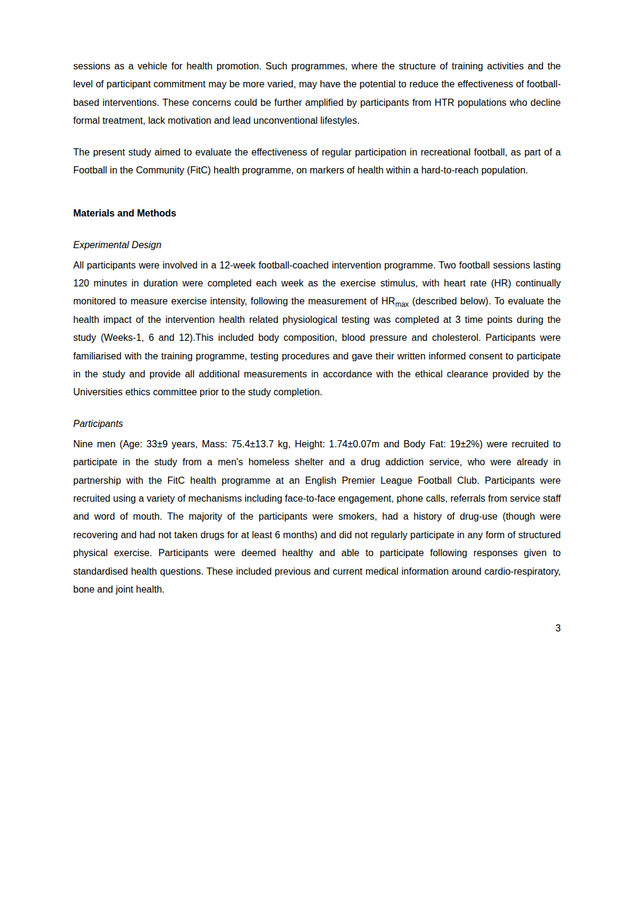sessions as a vehicle for health promotion. Such programmes, where the structure of training activities and the level of participant commitment may be more varied, may have the potential to reduce the effectiveness of football-based interventions. These concerns could be further amplified by participants from HTR populations who decline formal treatment, lack motivation and lead unconventional lifestyles.
The present study aimed to evaluate the effectiveness of regular participation in recreational football, as part of a Football in the Community (FitC) health programme, on markers of health within a hard-to-reach population.
Materials and Methods
Experimental Design
All participants were involved in a 12-week football-coached intervention programme. Two football sessions lasting 120 minutes in duration were completed each week as the exercise stimulus, with heart rate (HR) continually monitored to measure exercise intensity, following the measurement of HRmax (described below). To evaluate the health impact of the intervention health related physiological testing was completed at 3 time points during the study (Weeks-1, 6 and 12).This included body composition, blood pressure and cholesterol. Participants were familiarised with the training programme, testing procedures and gave their written informed consent to participate in the study and provide all additional measurements in accordance with the ethical clearance provided by the Universities ethics committee prior to the study completion.
Participants
Nine men (Age: 33±9 years, Mass: 75.4±13.7 kg, Height: 1.74±0.07m and Body Fat: 19±2%) were recruited to participate in the study from a men's homeless shelter and a drug addiction service, who were already in partnership with the FitC health programme at an English Premier League Football Club. Participants were recruited using a variety of mechanisms including face-to-face engagement, phone calls, referrals from service staff and word of mouth. The majority of the participants were smokers, had a history of drug-use (though were recovering and had not taken drugs for at least 6 months) and did not regularly participate in any form of structured physical exercise. Participants were deemed healthy and able to participate following responses given to standardised health questions. These included previous and current medical information around cardio-respiratory, bone and joint health.
3